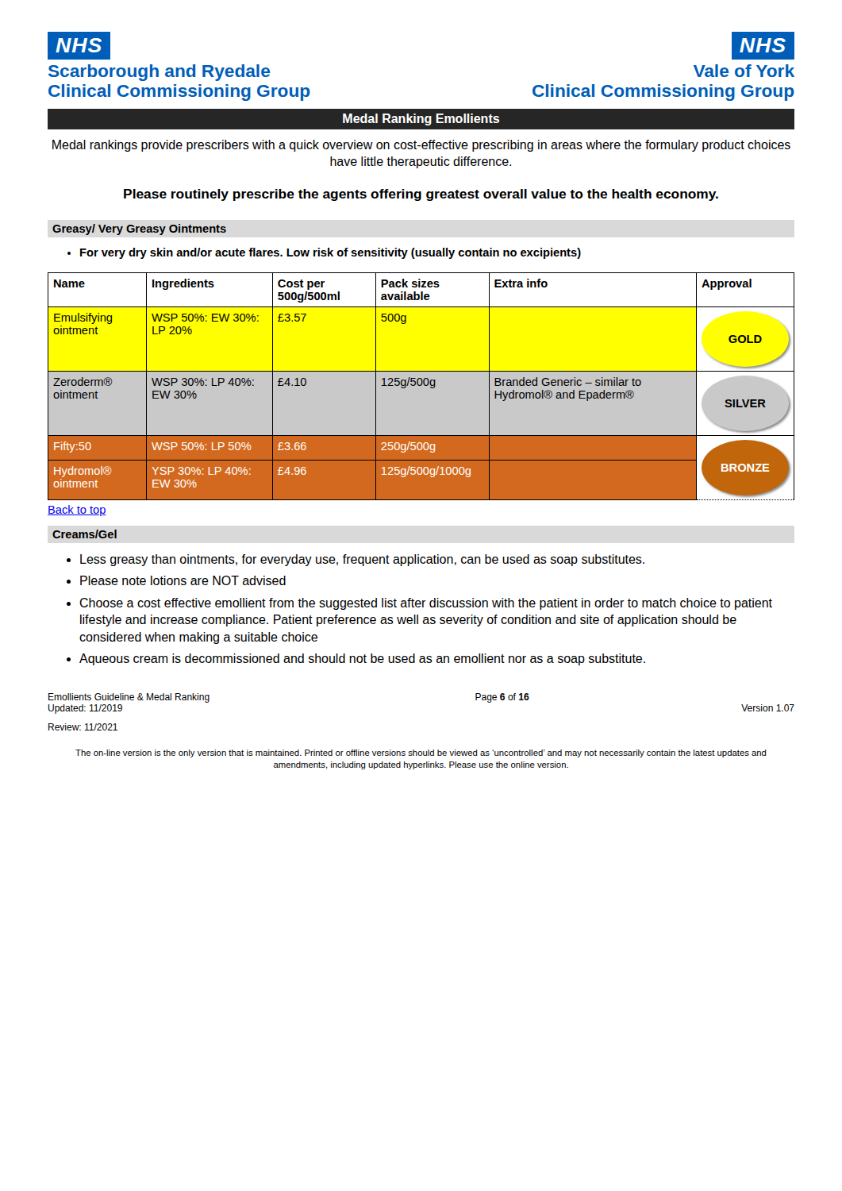NHS
Scarborough and Ryedale
Clinical Commissioning Group
NHS
Vale of York
Clinical Commissioning Group
Medal Ranking Emollients
Medal rankings provide prescribers with a quick overview on cost-effective prescribing in areas where the formulary product choices have little therapeutic difference.
Please routinely prescribe the agents offering greatest overall value to the health economy.
Greasy/ Very Greasy Ointments
For very dry skin and/or acute flares. Low risk of sensitivity (usually contain no excipients)
| Name | Ingredients | Cost per 500g/500ml | Pack sizes available | Extra info | Approval |
| --- | --- | --- | --- | --- | --- |
| Emulsifying ointment | WSP 50%: EW 30%: LP 20% | £3.57 | 500g | | GOLD |
| Zeroderm® ointment | WSP 30%: LP 40%: EW 30% | £4.10 | 125g/500g | Branded Generic – similar to Hydromol® and Epaderm® | SILVER |
| Fifty:50 | WSP 50%: LP 50% | £3.66 | 250g/500g | | BRONZE |
| Hydromol® ointment | YSP 30%: LP 40%: EW 30% | £4.96 | 125g/500g/1000g | |
Back to top
Creams/Gel
Less greasy than ointments, for everyday use, frequent application, can be used as soap substitutes.
Please note lotions are NOT advised
Choose a cost effective emollient from the suggested list after discussion with the patient in order to match choice to patient lifestyle and increase compliance. Patient preference as well as severity of condition and site of application should be considered when making a suitable choice
Aqueous cream is decommissioned and should not be used as an emollient nor as a soap substitute.
Emollients Guideline & Medal Ranking Page 6 of 16
Updated: 11/2019 Version 1.07
Review: 11/2021
The on-line version is the only version that is maintained. Printed or offline versions should be viewed as ‘uncontrolled’ and may not necessarily contain the latest updates and amendments, including updated hyperlinks. Please use the online version.